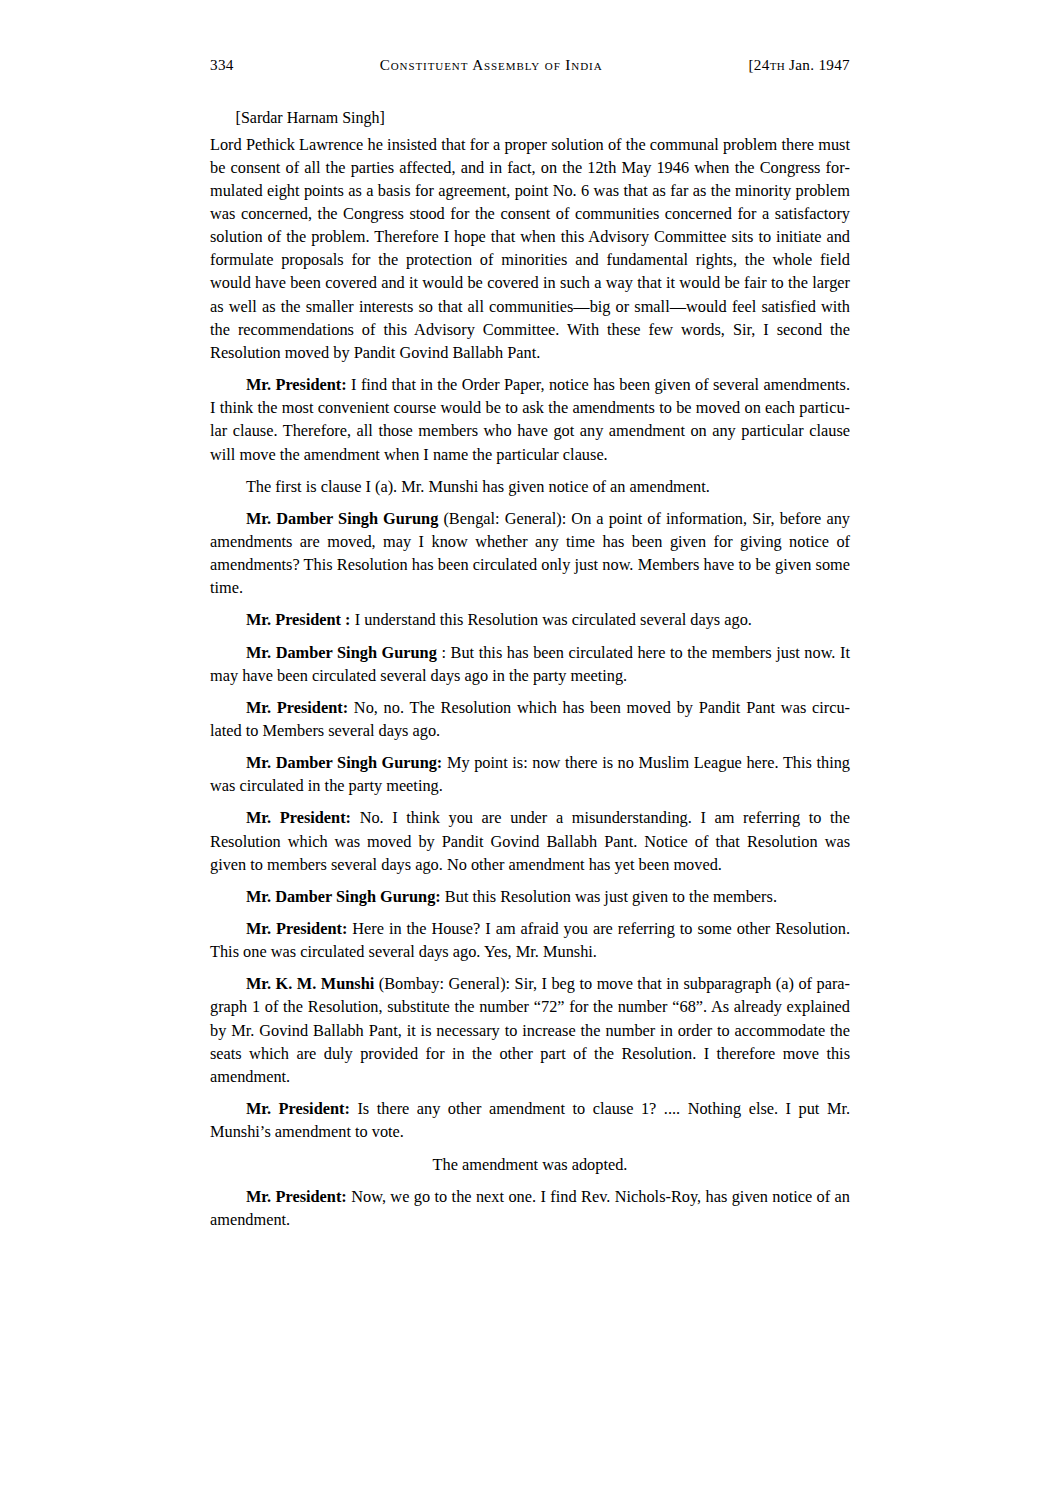334 Constituent Assembly of India [24th Jan. 1947
[Sardar Harnam Singh]
Lord Pethick Lawrence he insisted that for a proper solution of the communal problem there must be consent of all the parties affected, and in fact, on the 12th May 1946 when the Congress formulated eight points as a basis for agreement, point No. 6 was that as far as the minority problem was concerned, the Congress stood for the consent of communities concerned for a satisfactory solution of the problem. Therefore I hope that when this Advisory Committee sits to initiate and formulate proposals for the protection of minorities and fundamental rights, the whole field would have been covered and it would be covered in such a way that it would be fair to the larger as well as the smaller interests so that all communities—big or small—would feel satisfied with the recommendations of this Advisory Committee. With these few words, Sir, I second the Resolution moved by Pandit Govind Ballabh Pant.
Mr. President: I find that in the Order Paper, notice has been given of several amendments. I think the most convenient course would be to ask the amendments to be moved on each particular clause. Therefore, all those members who have got any amendment on any particular clause will move the amendment when I name the particular clause.
The first is clause I (a). Mr. Munshi has given notice of an amendment.
Mr. Damber Singh Gurung (Bengal: General): On a point of information, Sir, before any amendments are moved, may I know whether any time has been given for giving notice of amendments? This Resolution has been circulated only just now. Members have to be given some time.
Mr. President : I understand this Resolution was circulated several days ago.
Mr. Damber Singh Gurung : But this has been circulated here to the members just now. It may have been circulated several days ago in the party meeting.
Mr. President: No, no. The Resolution which has been moved by Pandit Pant was circulated to Members several days ago.
Mr. Damber Singh Gurung: My point is: now there is no Muslim League here. This thing was circulated in the party meeting.
Mr. President: No. I think you are under a misunderstanding. I am referring to the Resolution which was moved by Pandit Govind Ballabh Pant. Notice of that Resolution was given to members several days ago. No other amendment has yet been moved.
Mr. Damber Singh Gurung: But this Resolution was just given to the members.
Mr. President: Here in the House? I am afraid you are referring to some other Resolution. This one was circulated several days ago. Yes, Mr. Munshi.
Mr. K. M. Munshi (Bombay: General): Sir, I beg to move that in subparagraph (a) of paragraph 1 of the Resolution, substitute the number “72” for the number “68”. As already explained by Mr. Govind Ballabh Pant, it is necessary to increase the number in order to accommodate the seats which are duly provided for in the other part of the Resolution. I therefore move this amendment.
Mr. President: Is there any other amendment to clause 1? .... Nothing else. I put Mr. Munshi’s amendment to vote.
The amendment was adopted.
Mr. President: Now, we go to the next one. I find Rev. Nichols-Roy, has given notice of an amendment.